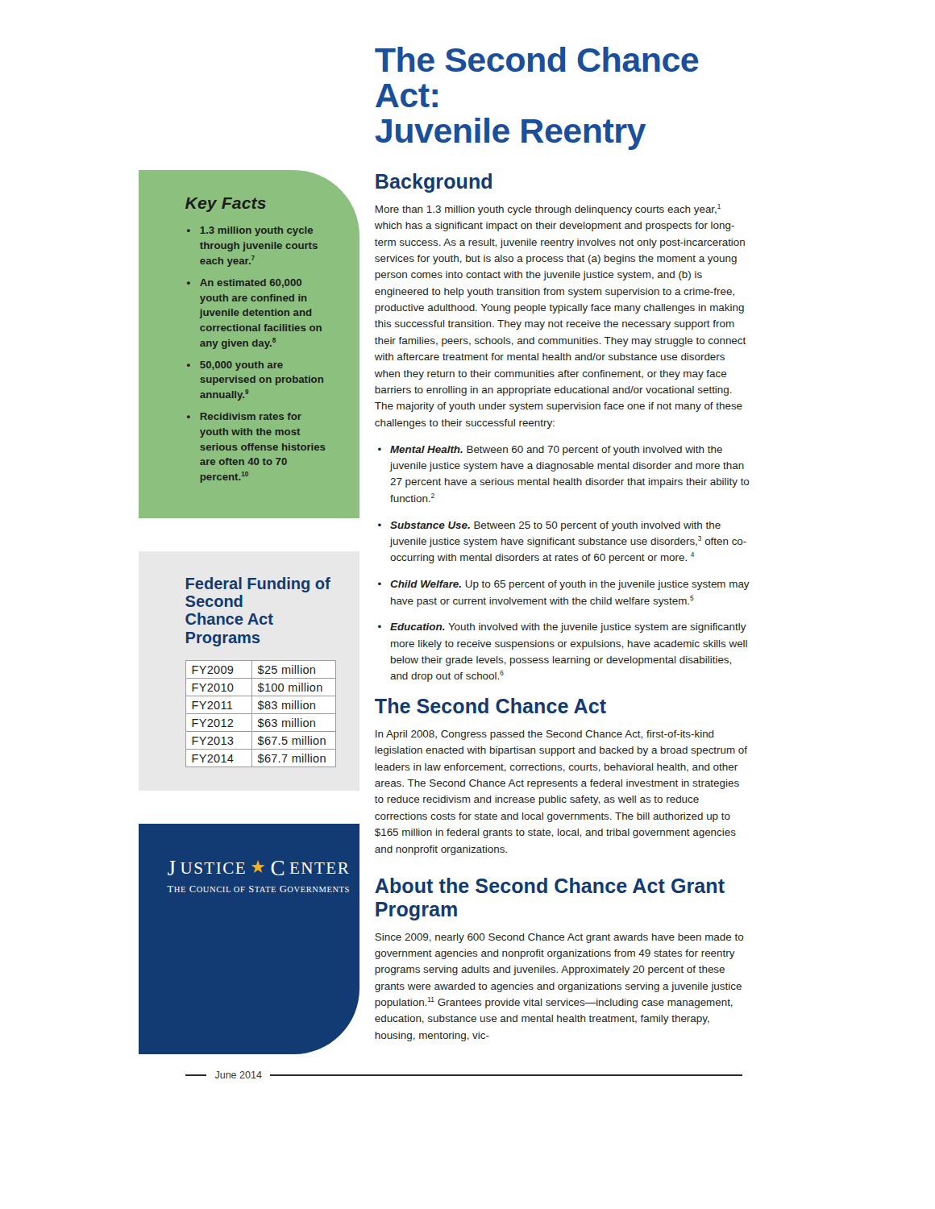The Second Chance Act:
Juvenile Reentry
Key Facts
1.3 million youth cycle through juvenile courts each year.7
An estimated 60,000 youth are confined in juvenile detention and correctional facilities on any given day.8
50,000 youth are supervised on probation annually.9
Recidivism rates for youth with the most serious offense histories are often 40 to 70 percent.10
Federal Funding of Second
Chance Act Programs
| FY2009 | $25 million |
| FY2010 | $100 million |
| FY2011 | $83 million |
| FY2012 | $63 million |
| FY2013 | $67.5 million |
| FY2014 | $67.7 million |
JUSTICE★CENTER
THE COUNCIL OF STATE GOVERNMENTS
Background
More than 1.3 million youth cycle through delinquency courts each year,1 which has a significant impact on their development and prospects for long-term success. As a result, juvenile reentry involves not only post-incarceration services for youth, but is also a process that (a) begins the moment a young person comes into contact with the juvenile justice system, and (b) is engineered to help youth transition from system supervision to a crime-free, productive adulthood. Young people typically face many challenges in making this successful transition. They may not receive the necessary support from their families, peers, schools, and communities. They may struggle to connect with aftercare treatment for mental health and/or substance use disorders when they return to their communities after confinement, or they may face barriers to enrolling in an appropriate educational and/or vocational setting. The majority of youth under system supervision face one if not many of these challenges to their successful reentry:
Mental Health. Between 60 and 70 percent of youth involved with the juvenile justice system have a diagnosable mental disorder and more than 27 percent have a serious mental health disorder that impairs their ability to function.2
Substance Use. Between 25 to 50 percent of youth involved with the juvenile justice system have significant substance use disorders,3 often co-occurring with mental disorders at rates of 60 percent or more. 4
Child Welfare. Up to 65 percent of youth in the juvenile justice system may have past or current involvement with the child welfare system.5
Education. Youth involved with the juvenile justice system are significantly more likely to receive suspensions or expulsions, have academic skills well below their grade levels, possess learning or developmental disabilities, and drop out of school.6
The Second Chance Act
In April 2008, Congress passed the Second Chance Act, first-of-its-kind legislation enacted with bipartisan support and backed by a broad spectrum of leaders in law enforcement, corrections, courts, behavioral health, and other areas. The Second Chance Act represents a federal investment in strategies to reduce recidivism and increase public safety, as well as to reduce corrections costs for state and local governments. The bill authorized up to $165 million in federal grants to state, local, and tribal government agencies and nonprofit organizations.
About the Second Chance Act Grant Program
Since 2009, nearly 600 Second Chance Act grant awards have been made to government agencies and nonprofit organizations from 49 states for reentry programs serving adults and juveniles. Approximately 20 percent of these grants were awarded to agencies and organizations serving a juvenile justice population.11 Grantees provide vital services—including case management, education, substance use and mental health treatment, family therapy, housing, mentoring, vic-
June 2014